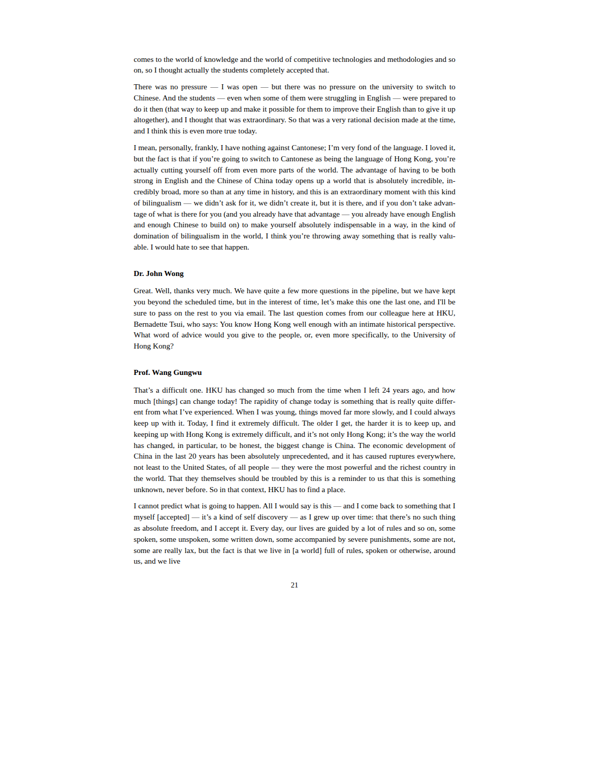comes to the world of knowledge and the world of competitive technologies and methodologies and so on, so I thought actually the students completely accepted that.
There was no pressure — I was open — but there was no pressure on the university to switch to Chinese. And the students — even when some of them were struggling in English — were prepared to do it then (that way to keep up and make it possible for them to improve their English than to give it up altogether), and I thought that was extraordinary. So that was a very rational decision made at the time, and I think this is even more true today.
I mean, personally, frankly, I have nothing against Cantonese; I’m very fond of the language. I loved it, but the fact is that if you’re going to switch to Cantonese as being the language of Hong Kong, you’re actually cutting yourself off from even more parts of the world. The advantage of having to be both strong in English and the Chinese of China today opens up a world that is absolutely incredible, incredibly broad, more so than at any time in history, and this is an extraordinary moment with this kind of bilingualism — we didn’t ask for it, we didn’t create it, but it is there, and if you don’t take advantage of what is there for you (and you already have that advantage — you already have enough English and enough Chinese to build on) to make yourself absolutely indispensable in a way, in the kind of domination of bilingualism in the world, I think you’re throwing away something that is really valuable. I would hate to see that happen.
Dr. John Wong
Great. Well, thanks very much. We have quite a few more questions in the pipeline, but we have kept you beyond the scheduled time, but in the interest of time, let’s make this one the last one, and I'll be sure to pass on the rest to you via email. The last question comes from our colleague here at HKU, Bernadette Tsui, who says: You know Hong Kong well enough with an intimate historical perspective. What word of advice would you give to the people, or, even more specifically, to the University of Hong Kong?
Prof. Wang Gungwu
That’s a difficult one. HKU has changed so much from the time when I left 24 years ago, and how much [things] can change today! The rapidity of change today is something that is really quite different from what I’ve experienced. When I was young, things moved far more slowly, and I could always keep up with it. Today, I find it extremely difficult. The older I get, the harder it is to keep up, and keeping up with Hong Kong is extremely difficult, and it’s not only Hong Kong; it’s the way the world has changed, in particular, to be honest, the biggest change is China. The economic development of China in the last 20 years has been absolutely unprecedented, and it has caused ruptures everywhere, not least to the United States, of all people — they were the most powerful and the richest country in the world. That they themselves should be troubled by this is a reminder to us that this is something unknown, never before. So in that context, HKU has to find a place.
I cannot predict what is going to happen. All I would say is this — and I come back to something that I myself [accepted] — it’s a kind of self discovery — as I grew up over time: that there’s no such thing as absolute freedom, and I accept it. Every day, our lives are guided by a lot of rules and so on, some spoken, some unspoken, some written down, some accompanied by severe punishments, some are not, some are really lax, but the fact is that we live in [a world] full of rules, spoken or otherwise, around us, and we live
21